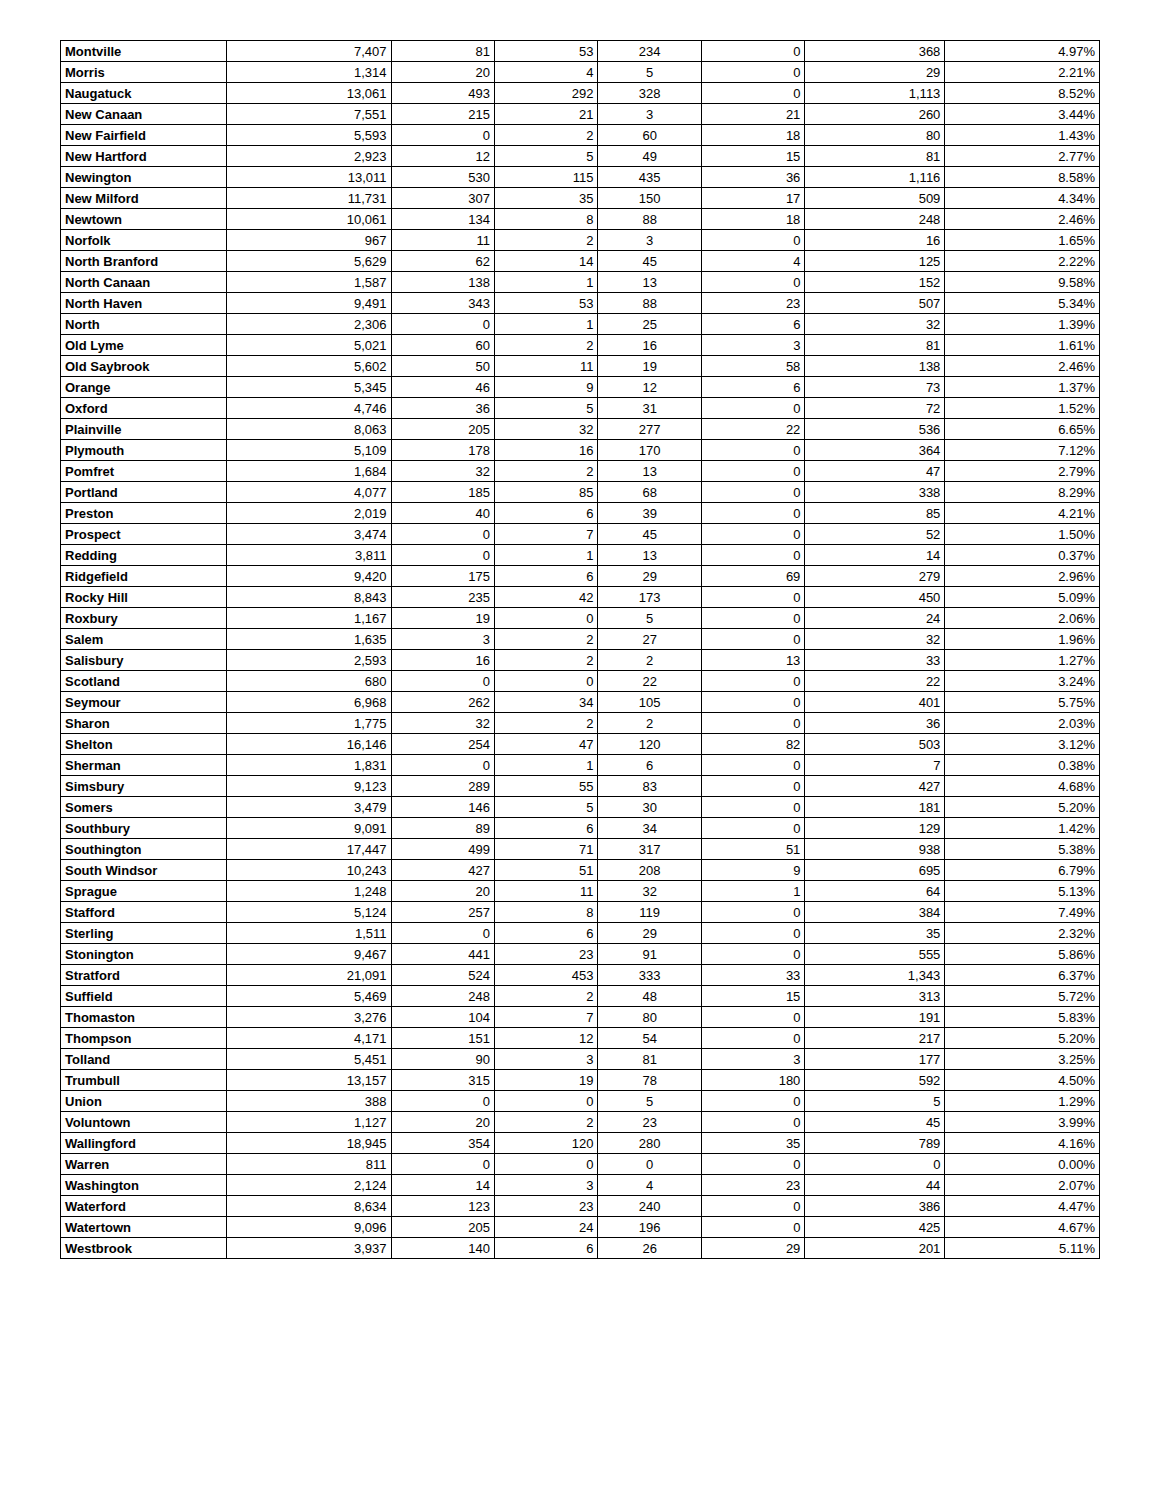| Montville | 7,407 | 81 | 53 | 234 | 0 | 368 | 4.97% |
| Morris | 1,314 | 20 | 4 | 5 | 0 | 29 | 2.21% |
| Naugatuck | 13,061 | 493 | 292 | 328 | 0 | 1,113 | 8.52% |
| New Canaan | 7,551 | 215 | 21 | 3 | 21 | 260 | 3.44% |
| New Fairfield | 5,593 | 0 | 2 | 60 | 18 | 80 | 1.43% |
| New Hartford | 2,923 | 12 | 5 | 49 | 15 | 81 | 2.77% |
| Newington | 13,011 | 530 | 115 | 435 | 36 | 1,116 | 8.58% |
| New Milford | 11,731 | 307 | 35 | 150 | 17 | 509 | 4.34% |
| Newtown | 10,061 | 134 | 8 | 88 | 18 | 248 | 2.46% |
| Norfolk | 967 | 11 | 2 | 3 | 0 | 16 | 1.65% |
| North Branford | 5,629 | 62 | 14 | 45 | 4 | 125 | 2.22% |
| North Canaan | 1,587 | 138 | 1 | 13 | 0 | 152 | 9.58% |
| North Haven | 9,491 | 343 | 53 | 88 | 23 | 507 | 5.34% |
| North | 2,306 | 0 | 1 | 25 | 6 | 32 | 1.39% |
| Old Lyme | 5,021 | 60 | 2 | 16 | 3 | 81 | 1.61% |
| Old Saybrook | 5,602 | 50 | 11 | 19 | 58 | 138 | 2.46% |
| Orange | 5,345 | 46 | 9 | 12 | 6 | 73 | 1.37% |
| Oxford | 4,746 | 36 | 5 | 31 | 0 | 72 | 1.52% |
| Plainville | 8,063 | 205 | 32 | 277 | 22 | 536 | 6.65% |
| Plymouth | 5,109 | 178 | 16 | 170 | 0 | 364 | 7.12% |
| Pomfret | 1,684 | 32 | 2 | 13 | 0 | 47 | 2.79% |
| Portland | 4,077 | 185 | 85 | 68 | 0 | 338 | 8.29% |
| Preston | 2,019 | 40 | 6 | 39 | 0 | 85 | 4.21% |
| Prospect | 3,474 | 0 | 7 | 45 | 0 | 52 | 1.50% |
| Redding | 3,811 | 0 | 1 | 13 | 0 | 14 | 0.37% |
| Ridgefield | 9,420 | 175 | 6 | 29 | 69 | 279 | 2.96% |
| Rocky Hill | 8,843 | 235 | 42 | 173 | 0 | 450 | 5.09% |
| Roxbury | 1,167 | 19 | 0 | 5 | 0 | 24 | 2.06% |
| Salem | 1,635 | 3 | 2 | 27 | 0 | 32 | 1.96% |
| Salisbury | 2,593 | 16 | 2 | 2 | 13 | 33 | 1.27% |
| Scotland | 680 | 0 | 0 | 22 | 0 | 22 | 3.24% |
| Seymour | 6,968 | 262 | 34 | 105 | 0 | 401 | 5.75% |
| Sharon | 1,775 | 32 | 2 | 2 | 0 | 36 | 2.03% |
| Shelton | 16,146 | 254 | 47 | 120 | 82 | 503 | 3.12% |
| Sherman | 1,831 | 0 | 1 | 6 | 0 | 7 | 0.38% |
| Simsbury | 9,123 | 289 | 55 | 83 | 0 | 427 | 4.68% |
| Somers | 3,479 | 146 | 5 | 30 | 0 | 181 | 5.20% |
| Southbury | 9,091 | 89 | 6 | 34 | 0 | 129 | 1.42% |
| Southington | 17,447 | 499 | 71 | 317 | 51 | 938 | 5.38% |
| South Windsor | 10,243 | 427 | 51 | 208 | 9 | 695 | 6.79% |
| Sprague | 1,248 | 20 | 11 | 32 | 1 | 64 | 5.13% |
| Stafford | 5,124 | 257 | 8 | 119 | 0 | 384 | 7.49% |
| Sterling | 1,511 | 0 | 6 | 29 | 0 | 35 | 2.32% |
| Stonington | 9,467 | 441 | 23 | 91 | 0 | 555 | 5.86% |
| Stratford | 21,091 | 524 | 453 | 333 | 33 | 1,343 | 6.37% |
| Suffield | 5,469 | 248 | 2 | 48 | 15 | 313 | 5.72% |
| Thomaston | 3,276 | 104 | 7 | 80 | 0 | 191 | 5.83% |
| Thompson | 4,171 | 151 | 12 | 54 | 0 | 217 | 5.20% |
| Tolland | 5,451 | 90 | 3 | 81 | 3 | 177 | 3.25% |
| Trumbull | 13,157 | 315 | 19 | 78 | 180 | 592 | 4.50% |
| Union | 388 | 0 | 0 | 5 | 0 | 5 | 1.29% |
| Voluntown | 1,127 | 20 | 2 | 23 | 0 | 45 | 3.99% |
| Wallingford | 18,945 | 354 | 120 | 280 | 35 | 789 | 4.16% |
| Warren | 811 | 0 | 0 | 0 | 0 | 0 | 0.00% |
| Washington | 2,124 | 14 | 3 | 4 | 23 | 44 | 2.07% |
| Waterford | 8,634 | 123 | 23 | 240 | 0 | 386 | 4.47% |
| Watertown | 9,096 | 205 | 24 | 196 | 0 | 425 | 4.67% |
| Westbrook | 3,937 | 140 | 6 | 26 | 29 | 201 | 5.11% |